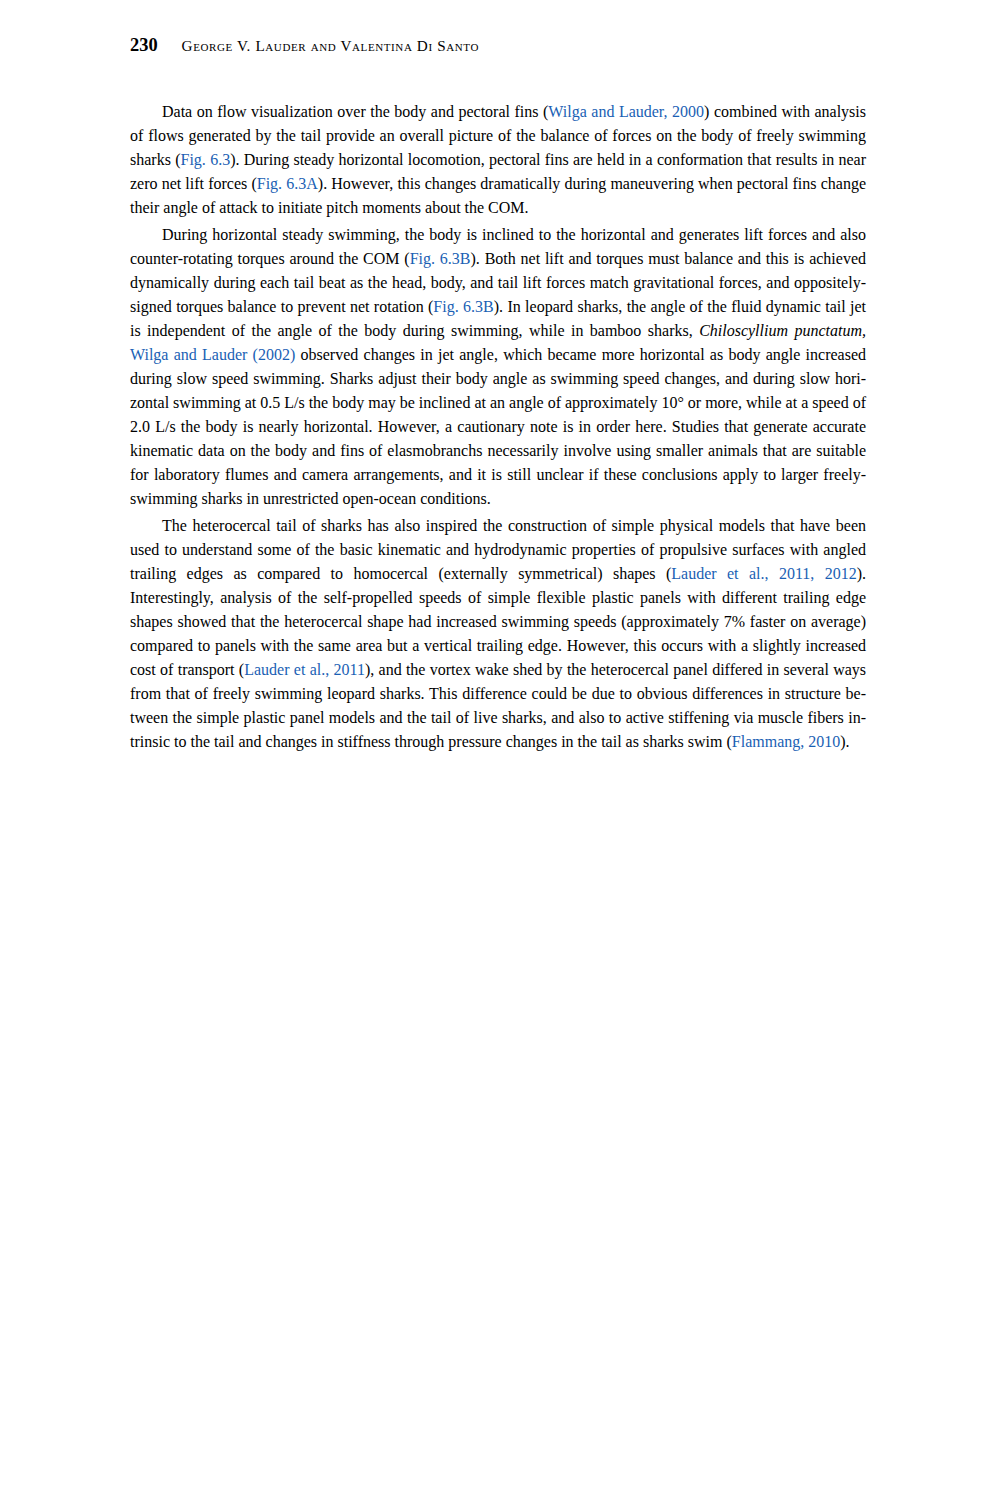230 George V. Lauder and Valentina Di Santo
Data on flow visualization over the body and pectoral fins (Wilga and Lauder, 2000) combined with analysis of flows generated by the tail provide an overall picture of the balance of forces on the body of freely swimming sharks (Fig. 6.3). During steady horizontal locomotion, pectoral fins are held in a conformation that results in near zero net lift forces (Fig. 6.3A). However, this changes dramatically during maneuvering when pectoral fins change their angle of attack to initiate pitch moments about the COM.
During horizontal steady swimming, the body is inclined to the horizontal and generates lift forces and also counter-rotating torques around the COM (Fig. 6.3B). Both net lift and torques must balance and this is achieved dynamically during each tail beat as the head, body, and tail lift forces match gravitational forces, and oppositely-signed torques balance to prevent net rotation (Fig. 6.3B). In leopard sharks, the angle of the fluid dynamic tail jet is independent of the angle of the body during swimming, while in bamboo sharks, Chiloscyllium punctatum, Wilga and Lauder (2002) observed changes in jet angle, which became more horizontal as body angle increased during slow speed swimming. Sharks adjust their body angle as swimming speed changes, and during slow horizontal swimming at 0.5 L/s the body may be inclined at an angle of approximately 10° or more, while at a speed of 2.0 L/s the body is nearly horizontal. However, a cautionary note is in order here. Studies that generate accurate kinematic data on the body and fins of elasmobranchs necessarily involve using smaller animals that are suitable for laboratory flumes and camera arrangements, and it is still unclear if these conclusions apply to larger freely-swimming sharks in unrestricted open-ocean conditions.
The heterocercal tail of sharks has also inspired the construction of simple physical models that have been used to understand some of the basic kinematic and hydrodynamic properties of propulsive surfaces with angled trailing edges as compared to homocercal (externally symmetrical) shapes (Lauder et al., 2011, 2012). Interestingly, analysis of the self-propelled speeds of simple flexible plastic panels with different trailing edge shapes showed that the heterocercal shape had increased swimming speeds (approximately 7% faster on average) compared to panels with the same area but a vertical trailing edge. However, this occurs with a slightly increased cost of transport (Lauder et al., 2011), and the vortex wake shed by the heterocercal panel differed in several ways from that of freely swimming leopard sharks. This difference could be due to obvious differences in structure between the simple plastic panel models and the tail of live sharks, and also to active stiffening via muscle fibers intrinsic to the tail and changes in stiffness through pressure changes in the tail as sharks swim (Flammang, 2010).